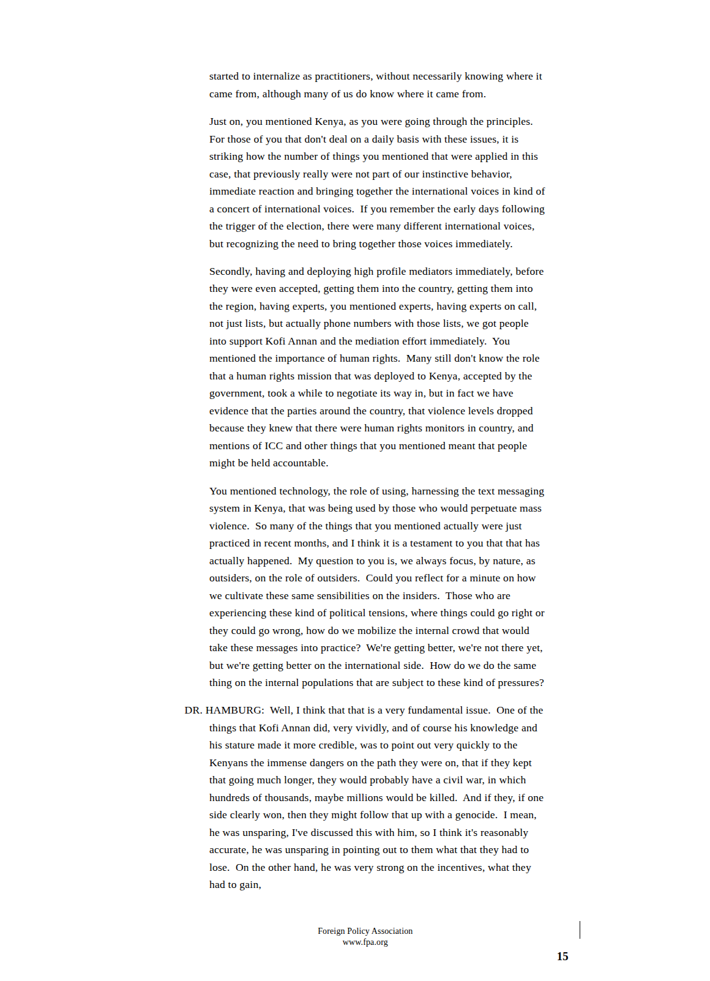started to internalize as practitioners, without necessarily knowing where it came from, although many of us do know where it came from.
Just on, you mentioned Kenya, as you were going through the principles. For those of you that don't deal on a daily basis with these issues, it is striking how the number of things you mentioned that were applied in this case, that previously really were not part of our instinctive behavior, immediate reaction and bringing together the international voices in kind of a concert of international voices. If you remember the early days following the trigger of the election, there were many different international voices, but recognizing the need to bring together those voices immediately.
Secondly, having and deploying high profile mediators immediately, before they were even accepted, getting them into the country, getting them into the region, having experts, you mentioned experts, having experts on call, not just lists, but actually phone numbers with those lists, we got people into support Kofi Annan and the mediation effort immediately. You mentioned the importance of human rights. Many still don't know the role that a human rights mission that was deployed to Kenya, accepted by the government, took a while to negotiate its way in, but in fact we have evidence that the parties around the country, that violence levels dropped because they knew that there were human rights monitors in country, and mentions of ICC and other things that you mentioned meant that people might be held accountable.
You mentioned technology, the role of using, harnessing the text messaging system in Kenya, that was being used by those who would perpetuate mass violence. So many of the things that you mentioned actually were just practiced in recent months, and I think it is a testament to you that that has actually happened. My question to you is, we always focus, by nature, as outsiders, on the role of outsiders. Could you reflect for a minute on how we cultivate these same sensibilities on the insiders. Those who are experiencing these kind of political tensions, where things could go right or they could go wrong, how do we mobilize the internal crowd that would take these messages into practice? We're getting better, we're not there yet, but we're getting better on the international side. How do we do the same thing on the internal populations that are subject to these kind of pressures?
DR. HAMBURG: Well, I think that that is a very fundamental issue. One of the things that Kofi Annan did, very vividly, and of course his knowledge and his stature made it more credible, was to point out very quickly to the Kenyans the immense dangers on the path they were on, that if they kept that going much longer, they would probably have a civil war, in which hundreds of thousands, maybe millions would be killed. And if they, if one side clearly won, then they might follow that up with a genocide. I mean, he was unsparing, I've discussed this with him, so I think it's reasonably accurate, he was unsparing in pointing out to them what that they had to lose. On the other hand, he was very strong on the incentives, what they had to gain,
Foreign Policy Association
www.fpa.org
15